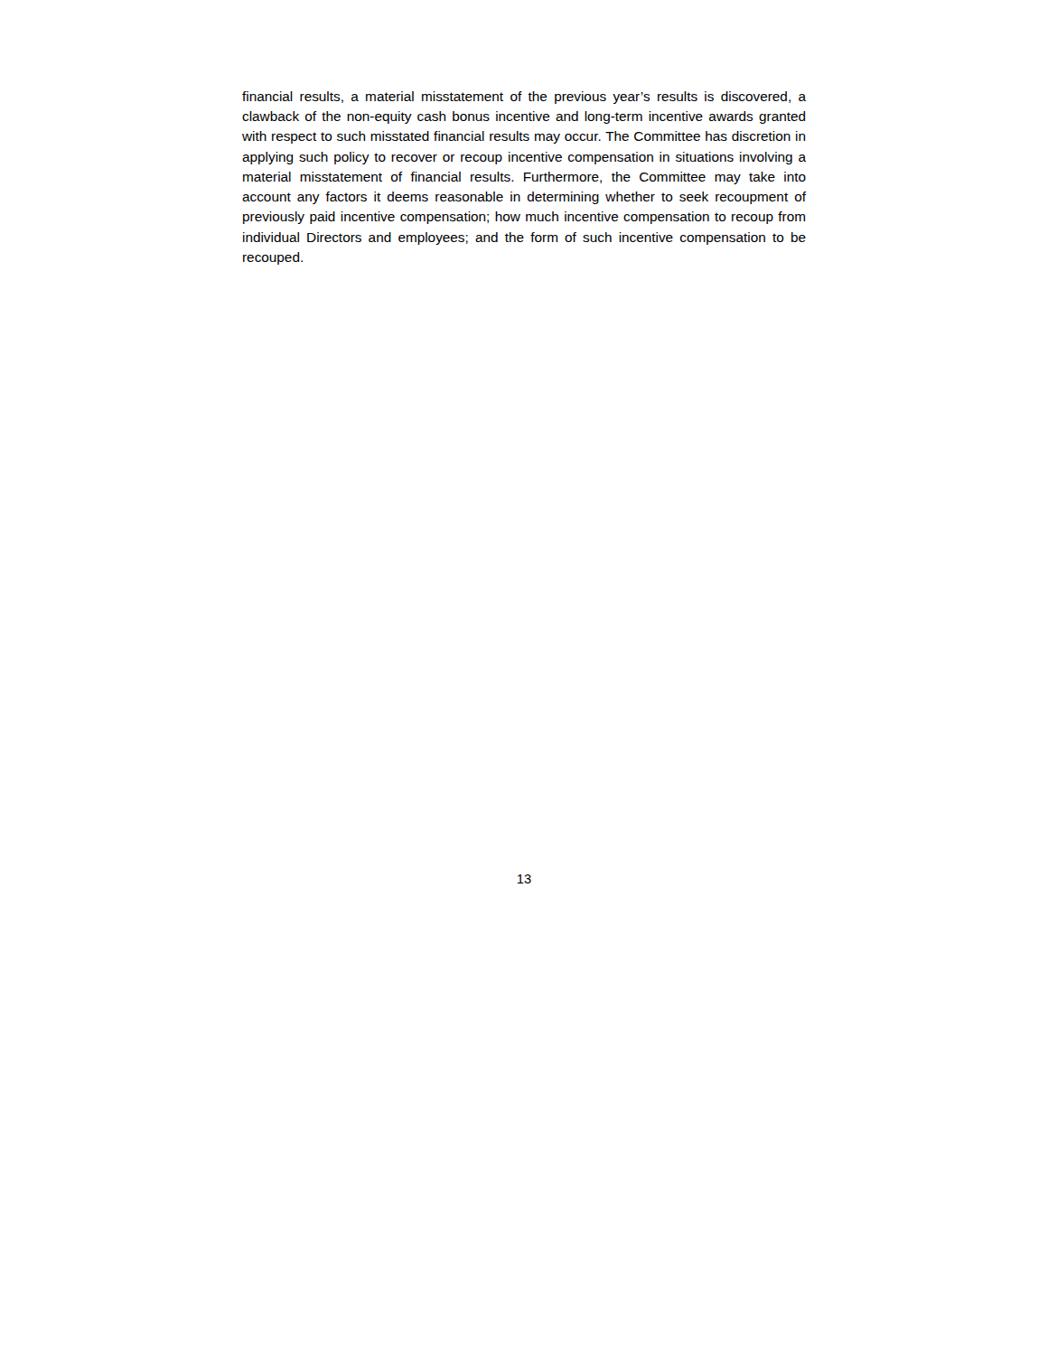financial results, a material misstatement of the previous year’s results is discovered, a clawback of the non-equity cash bonus incentive and long-term incentive awards granted with respect to such misstated financial results may occur. The Committee has discretion in applying such policy to recover or recoup incentive compensation in situations involving a material misstatement of financial results. Furthermore, the Committee may take into account any factors it deems reasonable in determining whether to seek recoupment of previously paid incentive compensation; how much incentive compensation to recoup from individual Directors and employees; and the form of such incentive compensation to be recouped.
13